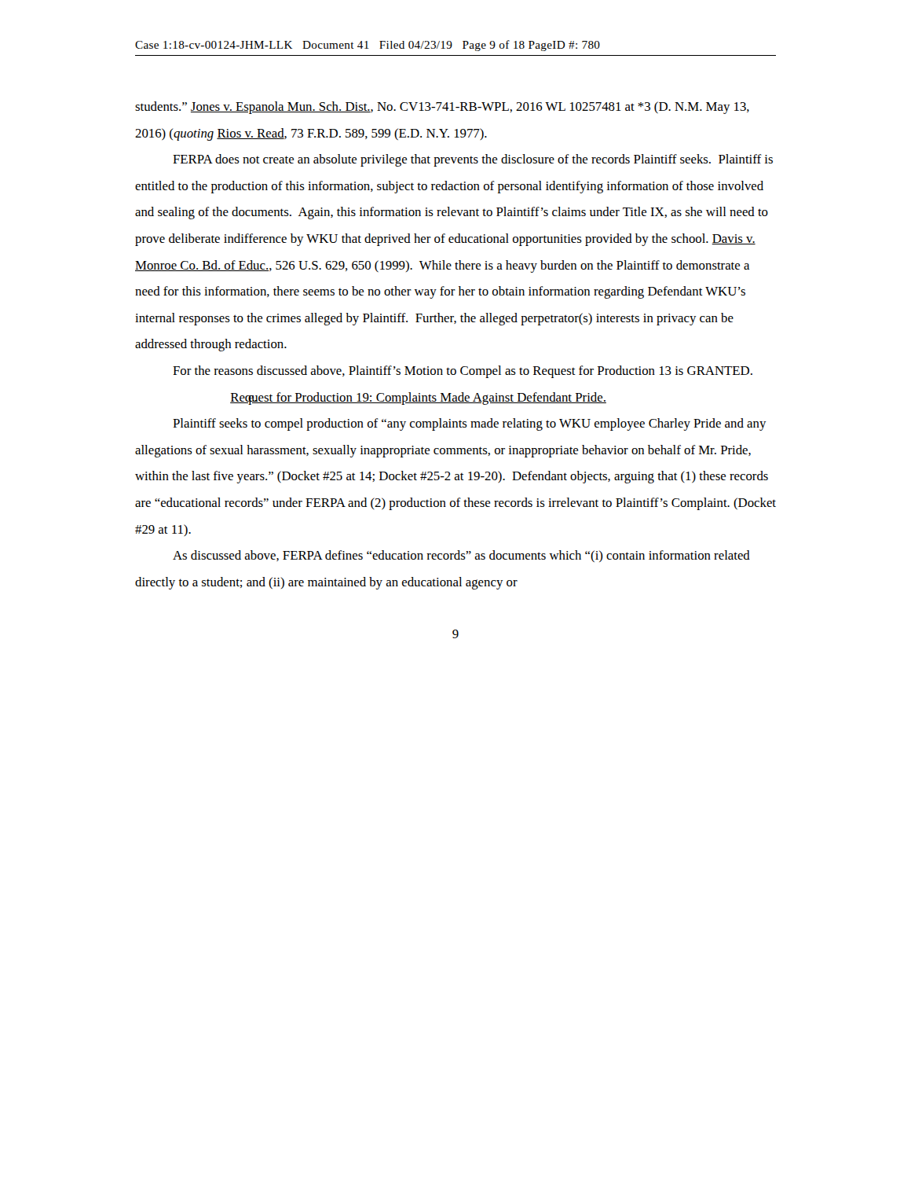Case 1:18-cv-00124-JHM-LLK Document 41 Filed 04/23/19 Page 9 of 18 PageID #: 780
students.” Jones v. Espanola Mun. Sch. Dist., No. CV13-741-RB-WPL, 2016 WL 10257481 at *3 (D. N.M. May 13, 2016) (quoting Rios v. Read, 73 F.R.D. 589, 599 (E.D. N.Y. 1977).
FERPA does not create an absolute privilege that prevents the disclosure of the records Plaintiff seeks. Plaintiff is entitled to the production of this information, subject to redaction of personal identifying information of those involved and sealing of the documents. Again, this information is relevant to Plaintiff’s claims under Title IX, as she will need to prove deliberate indifference by WKU that deprived her of educational opportunities provided by the school. Davis v. Monroe Co. Bd. of Educ., 526 U.S. 629, 650 (1999). While there is a heavy burden on the Plaintiff to demonstrate a need for this information, there seems to be no other way for her to obtain information regarding Defendant WKU’s internal responses to the crimes alleged by Plaintiff. Further, the alleged perpetrator(s) interests in privacy can be addressed through redaction.
For the reasons discussed above, Plaintiff’s Motion to Compel as to Request for Production 13 is GRANTED.
e. Request for Production 19: Complaints Made Against Defendant Pride.
Plaintiff seeks to compel production of “any complaints made relating to WKU employee Charley Pride and any allegations of sexual harassment, sexually inappropriate comments, or inappropriate behavior on behalf of Mr. Pride, within the last five years.” (Docket #25 at 14; Docket #25-2 at 19-20). Defendant objects, arguing that (1) these records are “educational records” under FERPA and (2) production of these records is irrelevant to Plaintiff’s Complaint. (Docket #29 at 11).
As discussed above, FERPA defines “education records” as documents which “(i) contain information related directly to a student; and (ii) are maintained by an educational agency or
9